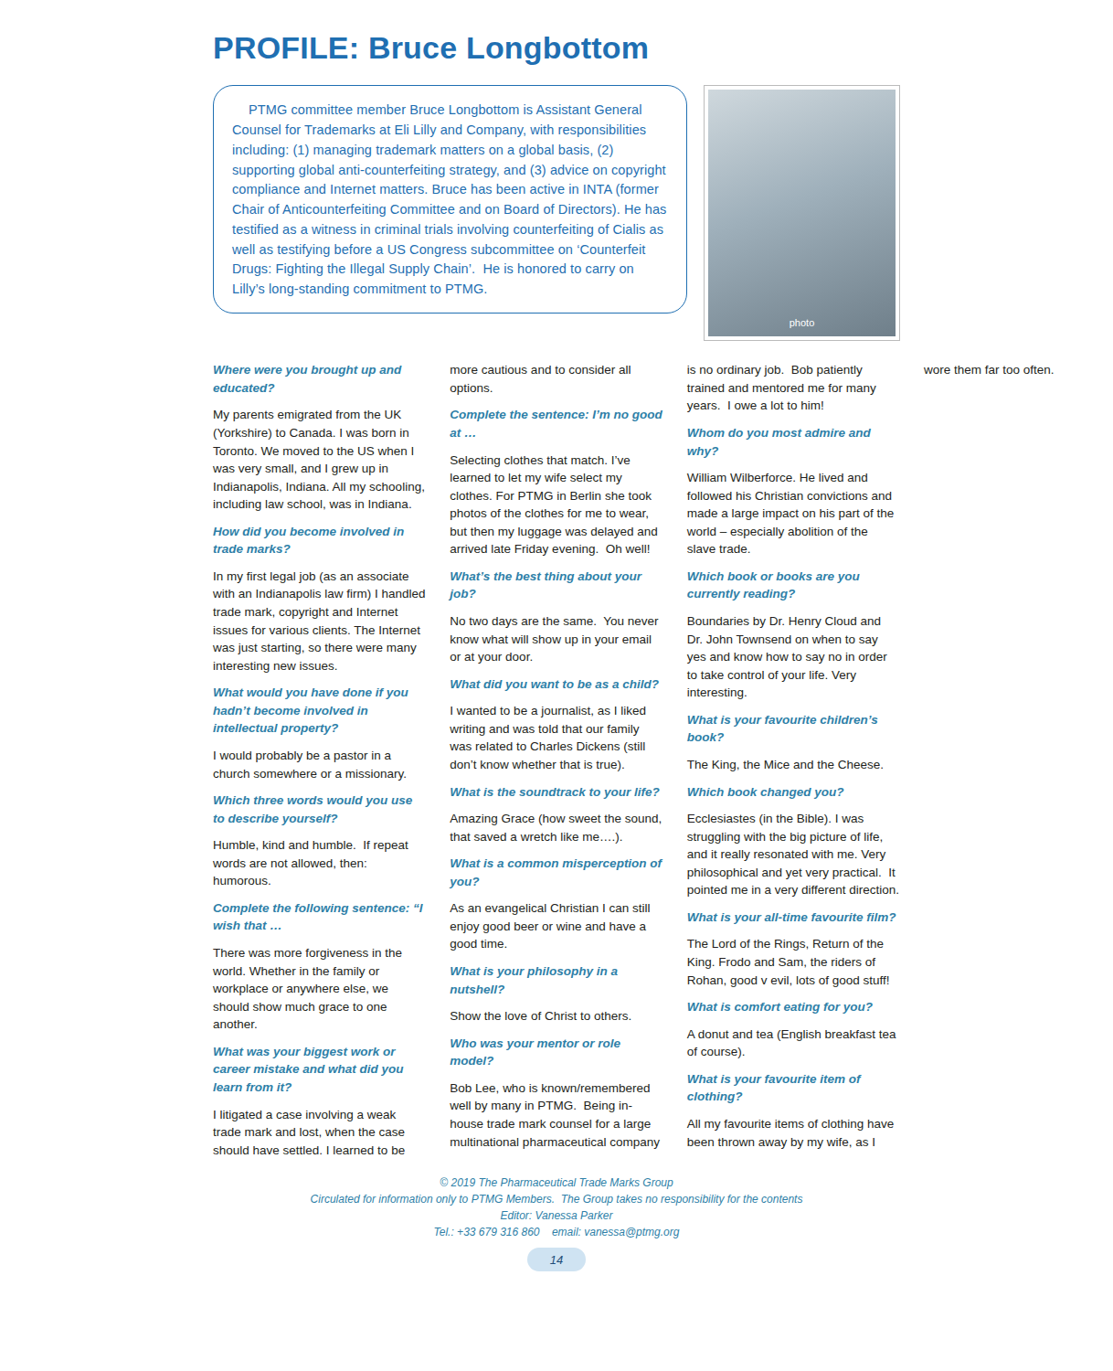PROFILE: Bruce Longbottom
PTMG committee member Bruce Longbottom is Assistant General Counsel for Trademarks at Eli Lilly and Company, with responsibilities including: (1) managing trademark matters on a global basis, (2) supporting global anti-counterfeiting strategy, and (3) advice on copyright compliance and Internet matters. Bruce has been active in INTA (former Chair of Anticounterfeiting Committee and on Board of Directors). He has testified as a witness in criminal trials involving counterfeiting of Cialis as well as testifying before a US Congress subcommittee on ‘Counterfeit Drugs: Fighting the Illegal Supply Chain’. He is honored to carry on Lilly’s long-standing commitment to PTMG.
photo
Where were you brought up and educated?
My parents emigrated from the UK (Yorkshire) to Canada. I was born in Toronto. We moved to the US when I was very small, and I grew up in Indianapolis, Indiana. All my schooling, including law school, was in Indiana.
How did you become involved in trade marks?
In my first legal job (as an associate with an Indianapolis law firm) I handled trade mark, copyright and Internet issues for various clients. The Internet was just starting, so there were many interesting new issues.
What would you have done if you hadn’t become involved in intellectual property?
I would probably be a pastor in a church somewhere or a missionary.
Which three words would you use to describe yourself?
Humble, kind and humble. If repeat words are not allowed, then: humorous.
Complete the following sentence: “I wish that …
There was more forgiveness in the world. Whether in the family or workplace or anywhere else, we should show much grace to one another.
What was your biggest work or career mistake and what did you learn from it?
I litigated a case involving a weak trade mark and lost, when the case should have settled. I learned to be more cautious and to consider all options.
Complete the sentence: I’m no good at …
Selecting clothes that match. I’ve learned to let my wife select my clothes. For PTMG in Berlin she took photos of the clothes for me to wear, but then my luggage was delayed and arrived late Friday evening. Oh well!
What’s the best thing about your job?
No two days are the same. You never know what will show up in your email or at your door.
What did you want to be as a child?
I wanted to be a journalist, as I liked writing and was told that our family was related to Charles Dickens (still don’t know whether that is true).
What is the soundtrack to your life?
Amazing Grace (how sweet the sound, that saved a wretch like me….).
What is a common misperception of you?
As an evangelical Christian I can still enjoy good beer or wine and have a good time.
What is your philosophy in a nutshell?
Show the love of Christ to others.
Who was your mentor or role model?
Bob Lee, who is known/remembered well by many in PTMG. Being in-house trade mark counsel for a large multinational pharmaceutical company is no ordinary job. Bob patiently trained and mentored me for many years. I owe a lot to him!
Whom do you most admire and why?
William Wilberforce. He lived and followed his Christian convictions and made a large impact on his part of the world – especially abolition of the slave trade.
Which book or books are you currently reading?
Boundaries by Dr. Henry Cloud and Dr. John Townsend on when to say yes and know how to say no in order to take control of your life. Very interesting.
What is your favourite children’s book?
The King, the Mice and the Cheese.
Which book changed you?
Ecclesiastes (in the Bible). I was struggling with the big picture of life, and it really resonated with me. Very philosophical and yet very practical. It pointed me in a very different direction.
What is your all-time favourite film?
The Lord of the Rings, Return of the King. Frodo and Sam, the riders of Rohan, good v evil, lots of good stuff!
What is comfort eating for you?
A donut and tea (English breakfast tea of course).
What is your favourite item of clothing?
All my favourite items of clothing have been thrown away by my wife, as I wore them far too often.
© 2019 The Pharmaceutical Trade Marks Group
Circulated for information only to PTMG Members. The Group takes no responsibility for the contents
Editor: Vanessa Parker
Tel.: +33 679 316 860 email: vanessa@ptmg.org
14